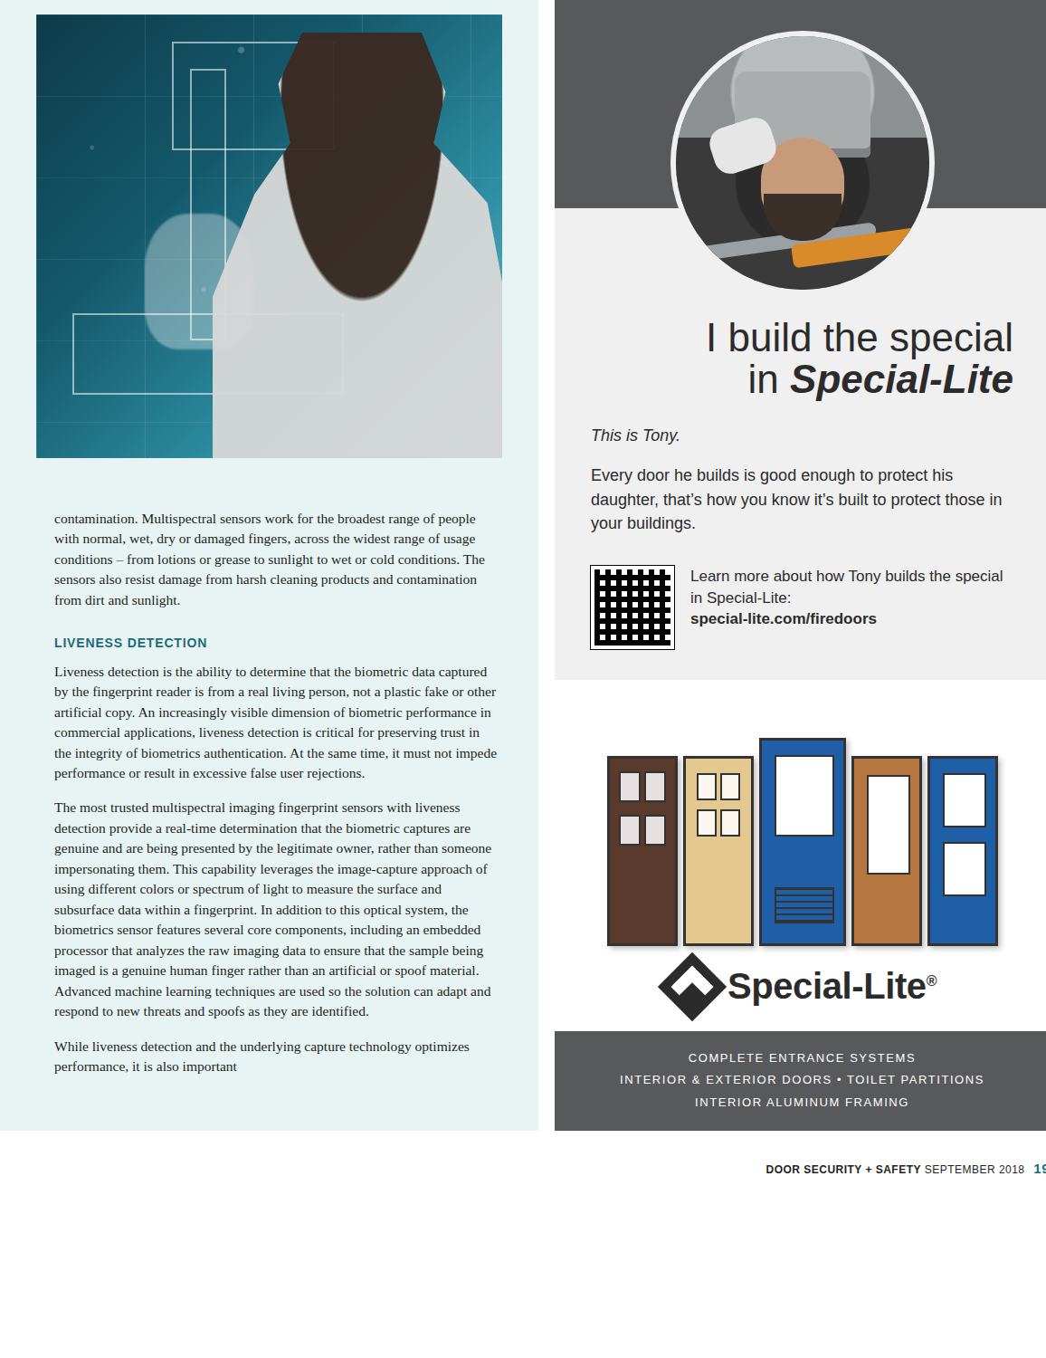contamination. Multispectral sensors work for the broadest range of people with normal, wet, dry or damaged fingers, across the widest range of usage conditions – from lotions or grease to sunlight to wet or cold conditions. The sensors also resist damage from harsh cleaning products and contamination from dirt and sunlight.
LIVENESS DETECTION
Liveness detection is the ability to determine that the biometric data captured by the fingerprint reader is from a real living person, not a plastic fake or other artificial copy. An increasingly visible dimension of biometric performance in commercial applications, liveness detection is critical for preserving trust in the integrity of biometrics authentication. At the same time, it must not impede performance or result in excessive false user rejections.
The most trusted multispectral imaging fingerprint sensors with liveness detection provide a real-time determination that the biometric captures are genuine and are being presented by the legitimate owner, rather than someone impersonating them. This capability leverages the image-capture approach of using different colors or spectrum of light to measure the surface and subsurface data within a fingerprint. In addition to this optical system, the biometrics sensor features several core components, including an embedded processor that analyzes the raw imaging data to ensure that the sample being imaged is a genuine human finger rather than an artificial or spoof material. Advanced machine learning techniques are used so the solution can adapt and respond to new threats and spoofs as they are identified.
While liveness detection and the underlying capture technology optimizes performance, it is also important
I build the special
in Special-Lite
This is Tony.
Every door he builds is good enough to protect his daughter, that’s how you know it’s built to protect those in your buildings.
Learn more about how Tony builds the special in Special-Lite:
special-lite.com/firedoors
Special-Lite®
COMPLETE ENTRANCE SYSTEMS
INTERIOR & EXTERIOR DOORS • TOILET PARTITIONS
INTERIOR ALUMINUM FRAMING
DOOR SECURITY + SAFETY SEPTEMBER 2018 19